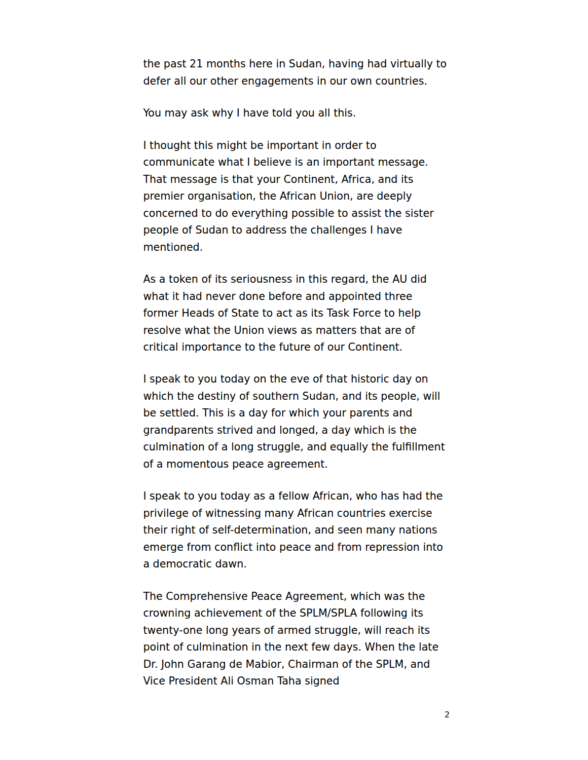the past 21 months here in Sudan, having had virtually to defer all our other engagements in our own countries.
You may ask why I have told you all this.
I thought this might be important in order to communicate what I believe is an important message. That message is that your Continent, Africa, and its premier organisation, the African Union, are deeply concerned to do everything possible to assist the sister people of Sudan to address the challenges I have mentioned.
As a token of its seriousness in this regard, the AU did what it had never done before and appointed three former Heads of State to act as its Task Force to help resolve what the Union views as matters that are of critical importance to the future of our Continent.
I speak to you today on the eve of that historic day on which the destiny of southern Sudan, and its people, will be settled. This is a day for which your parents and grandparents strived and longed, a day which is the culmination of a long struggle, and equally the fulfillment of a momentous peace agreement.
I speak to you today as a fellow African, who has had the privilege of witnessing many African countries exercise their right of self-determination, and seen many nations emerge from conflict into peace and from repression into a democratic dawn.
The Comprehensive Peace Agreement, which was the crowning achievement of the SPLM/SPLA following its twenty-one long years of armed struggle, will reach its point of culmination in the next few days. When the late Dr. John Garang de Mabior, Chairman of the SPLM, and Vice President Ali Osman Taha signed
2